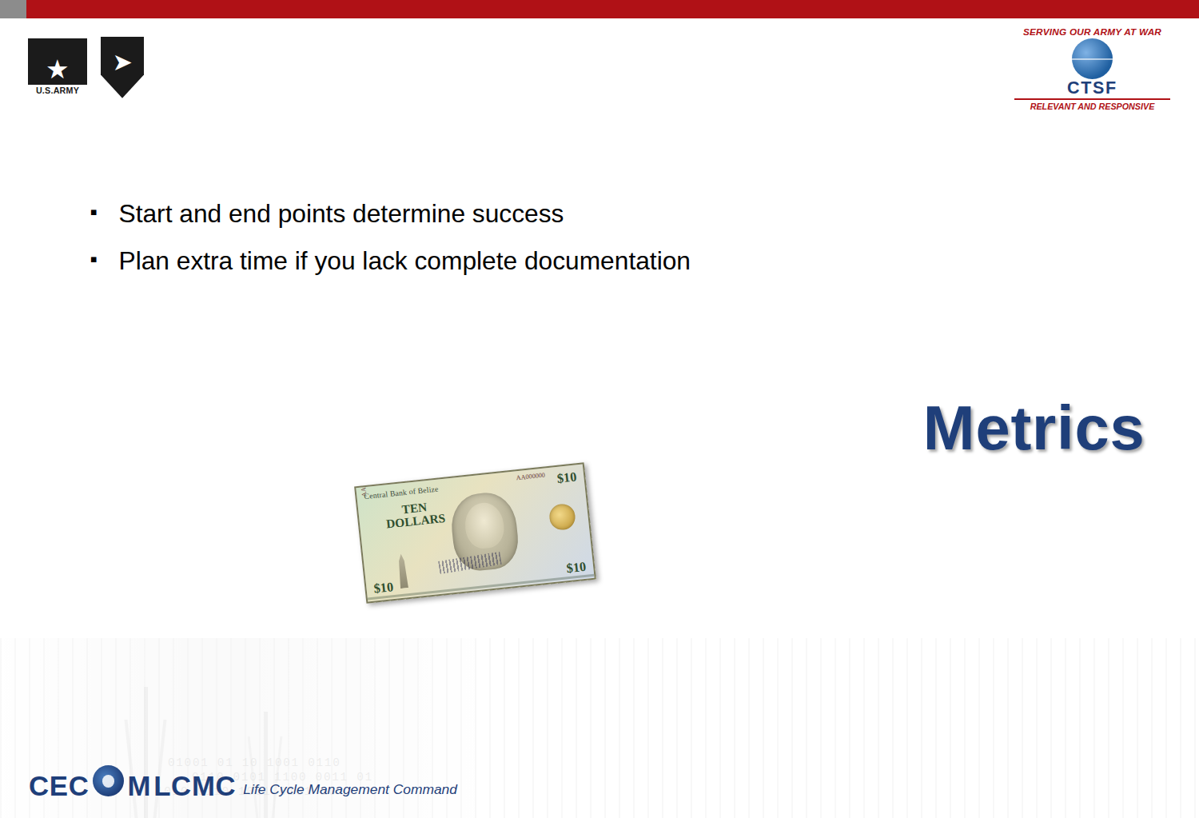★
U.S.ARMY
➤
Serving our Army at War
CTSF
Relevant and Responsive
Start and end points determine success
Plan extra time if you lack complete documentation
Metrics
Central Bank of Belize
TEN
DOLLARS
$10
$10
$10
AA000000
AA000000
01001 01 10 1001 0110
0110 0101 1100 0011 01
1010 0110 1001 0101 10
CEC
M
LCMC
Life Cycle Management Command